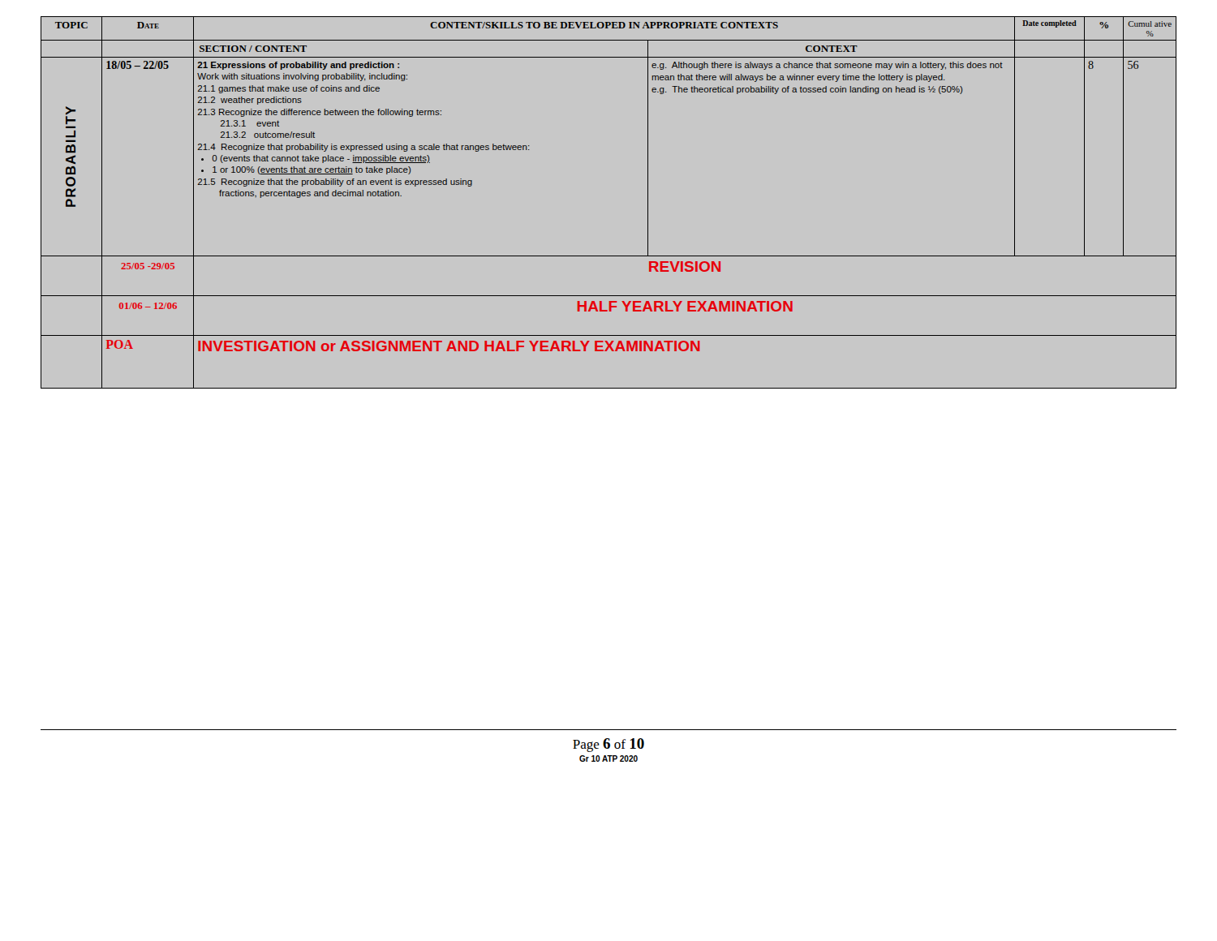| TOPIC | Date | CONTENT/SKILLS TO BE DEVELOPED IN APPROPRIATE CONTEXTS | Date completed | % | Cumul ative % |
| --- | --- | --- | --- | --- | --- |
| | | SECTION / CONTENT | CONTEXT | | | |
| PROBABILITY | 18/05 – 22/05 | 21 Expressions of probability and prediction : Work with situations involving probability, including: 21.1 games that make use of coins and dice 21.2 weather predictions 21.3 Recognize the difference between the following terms: 21.3.1 event 21.3.2 outcome/result 21.4 Recognize that probability is expressed using a scale that ranges between: 0 (events that cannot take place - impossible events) 1 or 100% ( events that are certain to take place) 21.5 Recognize that the probability of an event is expressed using fractions, percentages and decimal notation. | e.g. Although there is always a chance that someone may win a lottery, this does not mean that there will always be a winner every time the lottery is played. e.g. The theoretical probability of a tossed coin landing on head is ½ (50%) | | 8 | 56 |
| | 25/05 -29/05 | REVISION |
| | 01/06 – 12/06 | HALF YEARLY EXAMINATION |
| | POA | INVESTIGATION or ASSIGNMENT AND HALF YEARLY EXAMINATION |
Page 6 of 10
Gr 10 ATP 2020